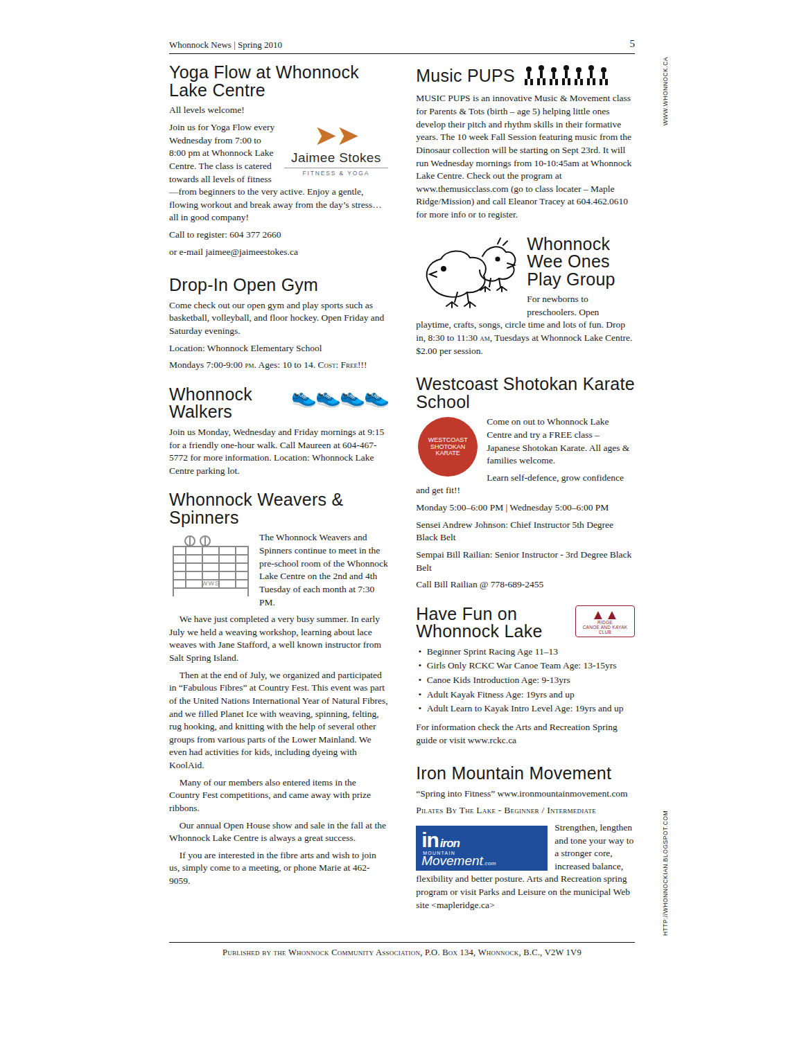Whonnock News | Spring 2010
5
WWW.WHONNOCK.CA
HTTP://WHONNOCKIAN.BLOGSPOT.COM
Yoga Flow at Whonnock Lake Centre
All levels welcome!
➤➤
Jaimee Stokes
FITNESS & YOGA
Join us for Yoga Flow every Wednesday from 7:00 to 8:00 pm at Whonnock Lake Centre. The class is catered towards all levels of fitness—from beginners to the very active. Enjoy a gentle, flowing workout and break away from the day’s stress…all in good company!
Call to register: 604 377 2660
or e-mail jaimee@jaimeestokes.ca
Drop-In Open Gym
Come check out our open gym and play sports such as basketball, volleyball, and floor hockey. Open Friday and Saturday evenings.
Location: Whonnock Elementary School
Mondays 7:00-9:00 pm. Ages: 10 to 14. Cost: Free!!!
👟👟👟👟
Whonnock Walkers
Join us Monday, Wednesday and Friday mornings at 9:15 for a friendly one-hour walk. Call Maureen at 604-467-5772 for more information. Location: Whonnock Lake Centre parking lot.
Whonnock Weavers & Spinners
WWS
The Whonnock Weavers and Spinners continue to meet in the pre-school room of the Whonnock Lake Centre on the 2nd and 4th Tuesday of each month at 7:30 PM.
We have just completed a very busy summer. In early July we held a weaving workshop, learning about lace weaves with Jane Stafford, a well known instructor from Salt Spring Island.
Then at the end of July, we organized and participated in “Fabulous Fibres” at Country Fest. This event was part of the United Nations International Year of Natural Fibres, and we filled Planet Ice with weaving, spinning, felting, rug hooking, and knitting with the help of several other groups from various parts of the Lower Mainland. We even had activities for kids, including dyeing with KoolAid.
Many of our members also entered items in the Country Fest competitions, and came away with prize ribbons.
Our annual Open House show and sale in the fall at the Whonnock Lake Centre is always a great success.
If you are interested in the fibre arts and wish to join us, simply come to a meeting, or phone Marie at 462-9059.
Music PUPS
MUSIC PUPS is an innovative Music & Movement class for Parents & Tots (birth – age 5) helping little ones develop their pitch and rhythm skills in their formative years. The 10 week Fall Session featuring music from the Dinosaur collection will be starting on Sept 23rd. It will run Wednesday mornings from 10-10:45am at Whonnock Lake Centre. Check out the program at www.themusicclass.com (go to class locater – Maple Ridge/Mission) and call Eleanor Tracey at 604.462.0610 for more info or to register.
Whonnock Wee Ones Play Group
For newborns to preschoolers. Open playtime, crafts, songs, circle time and lots of fun. Drop in, 8:30 to 11:30 am, Tuesdays at Whonnock Lake Centre. $2.00 per session.
Westcoast Shotokan Karate School
WESTCOAST
SHOTOKAN
KARATE
Come on out to Whonnock Lake Centre and try a FREE class – Japanese Shotokan Karate. All ages & families welcome.
Learn self-defence, grow confidence and get fit!!
Monday 5:00–6:00 PM | Wednesday 5:00–6:00 PM
Sensei Andrew Johnson: Chief Instructor 5th Degree Black Belt
Sempai Bill Railian: Senior Instructor - 3rd Degree Black Belt
Call Bill Railian @ 778-689-2455
▲▲
RIDGE
CANOE AND KAYAK
CLUB
Have Fun on Whonnock Lake
Beginner Sprint Racing Age 11–13
Girls Only RCKC War Canoe Team Age: 13-15yrs
Canoe Kids Introduction Age: 9-13yrs
Adult Kayak Fitness Age: 19yrs and up
Adult Learn to Kayak Intro Level Age: 19yrs and up
For information check the Arts and Recreation Spring guide or visit www.rckc.ca
Iron Mountain Movement
“Spring into Fitness” www.ironmountainmovement.com
Pilates By The Lake - Beginner / Intermediate
iniron
MOUNTAIN
Movement.com
Strengthen, lengthen and tone your way to a stronger core, increased balance, flexibility and better posture. Arts and Recreation spring program or visit Parks and Leisure on the municipal Web site <mapleridge.ca>
Published by the Whonnock Community Association, P.O. Box 134, Whonnock, B.C., V2W 1V9